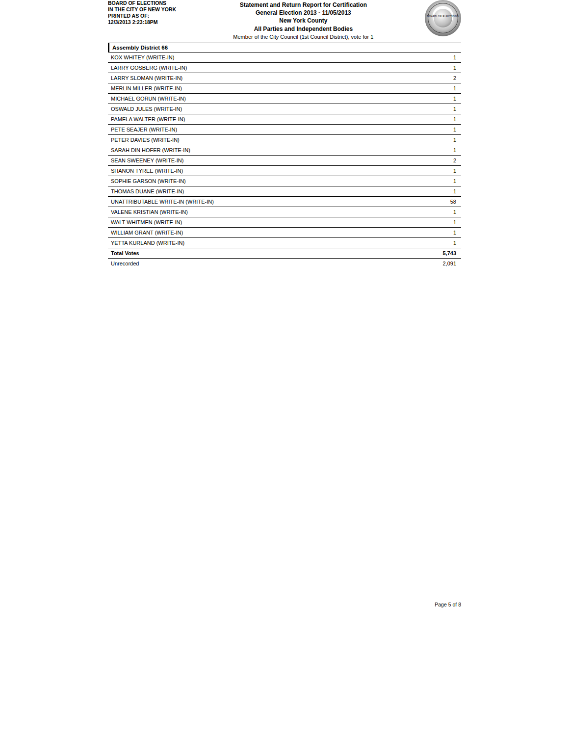BOARD OF ELECTIONS
IN THE CITY OF NEW YORK
PRINTED AS OF:
12/3/2013 2:23:18PM
Statement and Return Report for Certification
General Election 2013 - 11/05/2013
New York County
All Parties and Independent Bodies
Member of the City Council (1st Council District), vote for 1
BOARD OF ELECTIONS
Assembly District 66
| KOX WHITEY (WRITE-IN) | 1 |
| LARRY GOSBERG (WRITE-IN) | 1 |
| LARRY SLOMAN (WRITE-IN) | 2 |
| MERLIN MILLER (WRITE-IN) | 1 |
| MICHAEL GORUN (WRITE-IN) | 1 |
| OSWALD JULES (WRITE-IN) | 1 |
| PAMELA WALTER (WRITE-IN) | 1 |
| PETE SEAJER (WRITE-IN) | 1 |
| PETER DAVIES (WRITE-IN) | 1 |
| SARAH DIN HOFER (WRITE-IN) | 1 |
| SEAN SWEENEY (WRITE-IN) | 2 |
| SHANON TYREE (WRITE-IN) | 1 |
| SOPHIE GARSON (WRITE-IN) | 1 |
| THOMAS DUANE (WRITE-IN) | 1 |
| UNATTRIBUTABLE WRITE-IN (WRITE-IN) | 58 |
| VALENE KRISTIAN (WRITE-IN) | 1 |
| WALT WHITMEN (WRITE-IN) | 1 |
| WILLIAM GRANT (WRITE-IN) | 1 |
| YETTA KURLAND (WRITE-IN) | 1 |
| Total Votes | 5,743 |
| Unrecorded | 2,091 |
Page 5 of 8